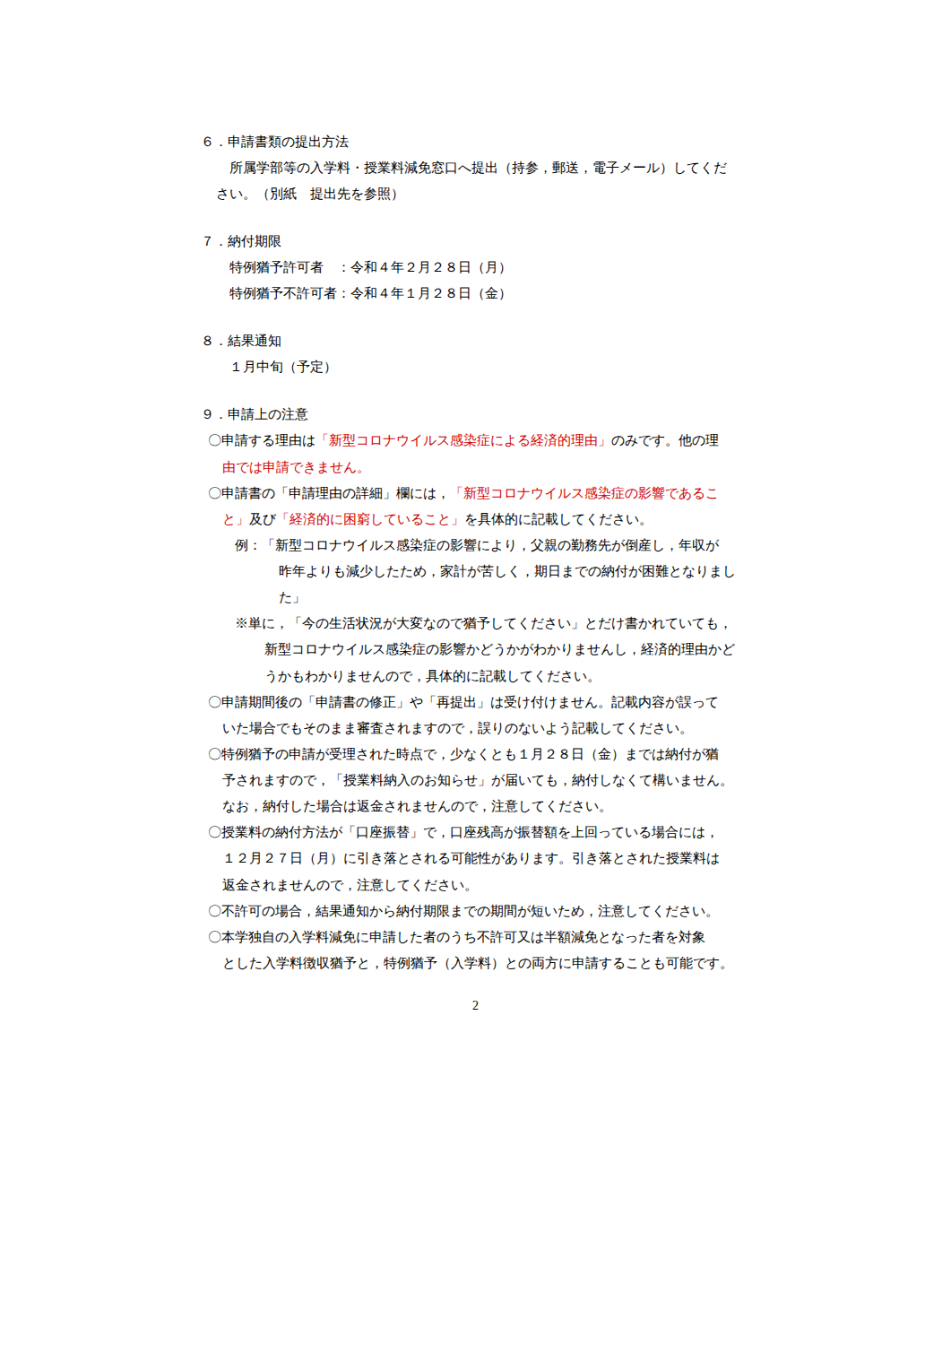６．申請書類の提出方法
所属学部等の入学料・授業料減免窓口へ提出（持参，郵送，電子メール）してくだ
さい。（別紙　提出先を参照）
７．納付期限
特例猶予許可者　：令和４年２月２８日（月）
特例猶予不許可者：令和４年１月２８日（金）
８．結果通知
１月中旬（予定）
９．申請上の注意
〇申請する理由は「新型コロナウイルス感染症による経済的理由」のみです。他の理
由では申請できません。
〇申請書の「申請理由の詳細」欄には，「新型コロナウイルス感染症の影響であるこ
と」及び「経済的に困窮していること」を具体的に記載してください。
例：「新型コロナウイルス感染症の影響により，父親の勤務先が倒産し，年収が
昨年よりも減少したため，家計が苦しく，期日までの納付が困難となりまし
た」
※単に，「今の生活状況が大変なので猶予してください」とだけ書かれていても，
新型コロナウイルス感染症の影響かどうかがわかりませんし，経済的理由かど
うかもわかりませんので，具体的に記載してください。
〇申請期間後の「申請書の修正」や「再提出」は受け付けません。記載内容が誤って
いた場合でもそのまま審査されますので，誤りのないよう記載してください。
〇特例猶予の申請が受理された時点で，少なくとも１月２８日（金）までは納付が猶
予されますので，「授業料納入のお知らせ」が届いても，納付しなくて構いません。
なお，納付した場合は返金されませんので，注意してください。
〇授業料の納付方法が「口座振替」で，口座残高が振替額を上回っている場合には，
１２月２７日（月）に引き落とされる可能性があります。引き落とされた授業料は
返金されませんので，注意してください。
〇不許可の場合，結果通知から納付期限までの期間が短いため，注意してください。
〇本学独自の入学料減免に申請した者のうち不許可又は半額減免となった者を対象
とした入学料徴収猶予と，特例猶予（入学料）との両方に申請することも可能です。
2